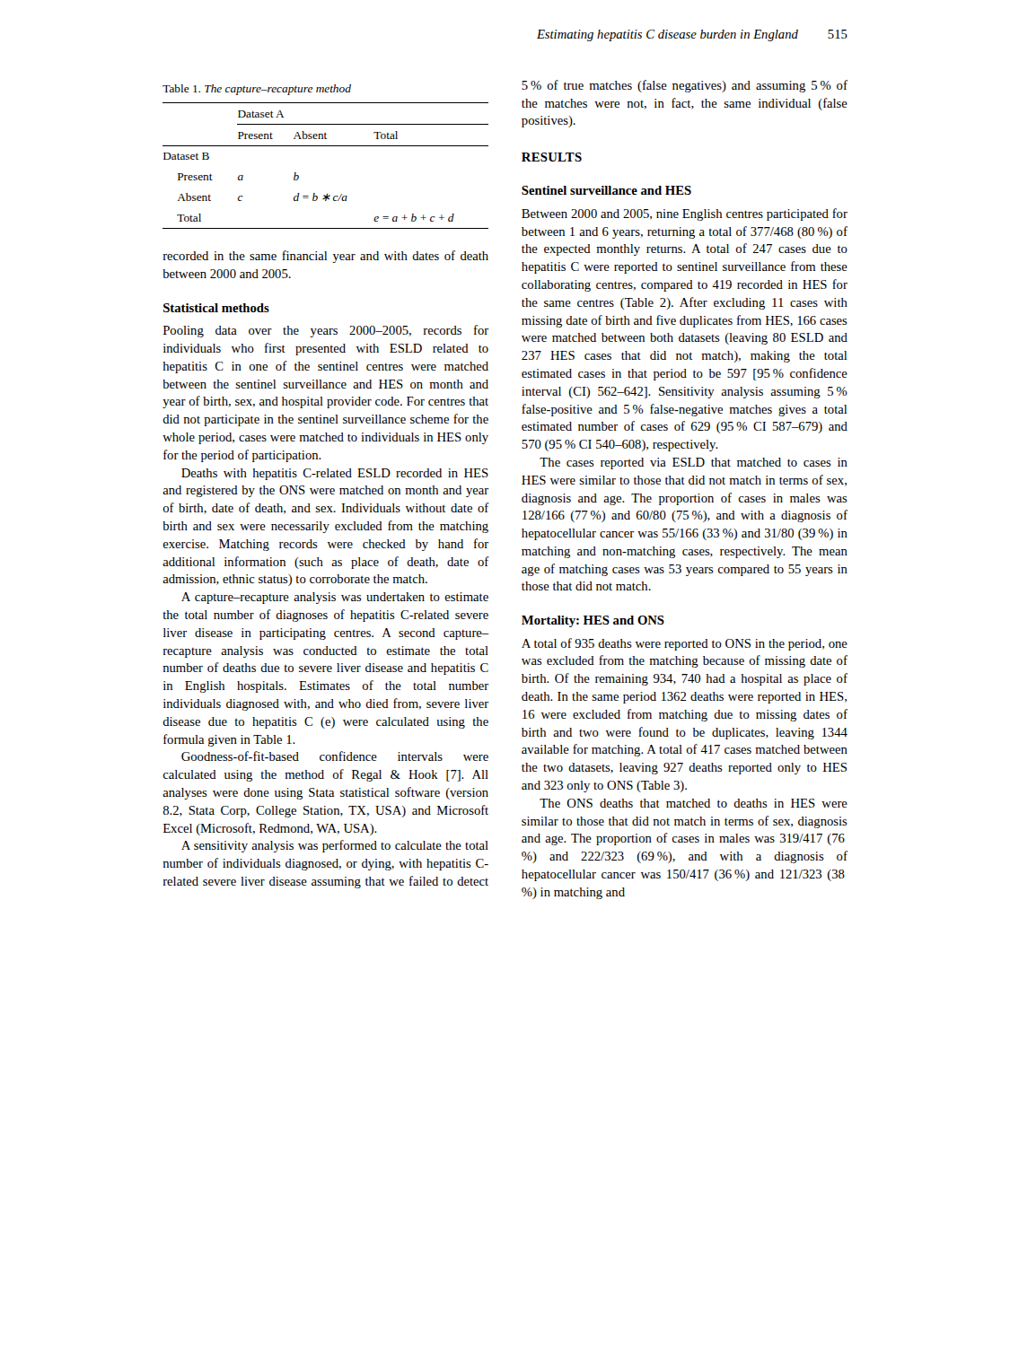Estimating hepatitis C disease burden in England 515
Table 1. The capture–recapture method
| | Dataset A |
| | Present | Absent | Total |
| Dataset B | | | |
| Present | a | b | |
| Absent | c | d = b ∗ c/a | |
| Total | | | e = a + b + c + d |
recorded in the same financial year and with dates of death between 2000 and 2005.
Statistical methods
Pooling data over the years 2000–2005, records for individuals who first presented with ESLD related to hepatitis C in one of the sentinel centres were matched between the sentinel surveillance and HES on month and year of birth, sex, and hospital provider code. For centres that did not participate in the sentinel surveillance scheme for the whole period, cases were matched to individuals in HES only for the period of participation.
Deaths with hepatitis C-related ESLD recorded in HES and registered by the ONS were matched on month and year of birth, date of death, and sex. Individuals without date of birth and sex were necessarily excluded from the matching exercise. Matching records were checked by hand for additional information (such as place of death, date of admission, ethnic status) to corroborate the match.
A capture–recapture analysis was undertaken to estimate the total number of diagnoses of hepatitis C-related severe liver disease in participating centres. A second capture–recapture analysis was conducted to estimate the total number of deaths due to severe liver disease and hepatitis C in English hospitals. Estimates of the total number individuals diagnosed with, and who died from, severe liver disease due to hepatitis C (e) were calculated using the formula given in Table 1.
Goodness-of-fit-based confidence intervals were calculated using the method of Regal & Hook [7]. All analyses were done using Stata statistical software (version 8.2, Stata Corp, College Station, TX, USA) and Microsoft Excel (Microsoft, Redmond, WA, USA).
A sensitivity analysis was performed to calculate the total number of individuals diagnosed, or dying, with hepatitis C-related severe liver disease assuming that we failed to detect 5 % of true matches (false negatives) and assuming 5 % of the matches were not, in fact, the same individual (false positives).
Results
Sentinel surveillance and HES
Between 2000 and 2005, nine English centres participated for between 1 and 6 years, returning a total of 377/468 (80 %) of the expected monthly returns. A total of 247 cases due to hepatitis C were reported to sentinel surveillance from these collaborating centres, compared to 419 recorded in HES for the same centres (Table 2). After excluding 11 cases with missing date of birth and five duplicates from HES, 166 cases were matched between both datasets (leaving 80 ESLD and 237 HES cases that did not match), making the total estimated cases in that period to be 597 [95 % confidence interval (CI) 562–642]. Sensitivity analysis assuming 5 % false-positive and 5 % false-negative matches gives a total estimated number of cases of 629 (95 % CI 587–679) and 570 (95 % CI 540–608), respectively.
The cases reported via ESLD that matched to cases in HES were similar to those that did not match in terms of sex, diagnosis and age. The proportion of cases in males was 128/166 (77 %) and 60/80 (75 %), and with a diagnosis of hepatocellular cancer was 55/166 (33 %) and 31/80 (39 %) in matching and non-matching cases, respectively. The mean age of matching cases was 53 years compared to 55 years in those that did not match.
Mortality: HES and ONS
A total of 935 deaths were reported to ONS in the period, one was excluded from the matching because of missing date of birth. Of the remaining 934, 740 had a hospital as place of death. In the same period 1362 deaths were reported in HES, 16 were excluded from matching due to missing dates of birth and two were found to be duplicates, leaving 1344 available for matching. A total of 417 cases matched between the two datasets, leaving 927 deaths reported only to HES and 323 only to ONS (Table 3).
The ONS deaths that matched to deaths in HES were similar to those that did not match in terms of sex, diagnosis and age. The proportion of cases in males was 319/417 (76 %) and 222/323 (69 %), and with a diagnosis of hepatocellular cancer was 150/417 (36 %) and 121/323 (38 %) in matching and